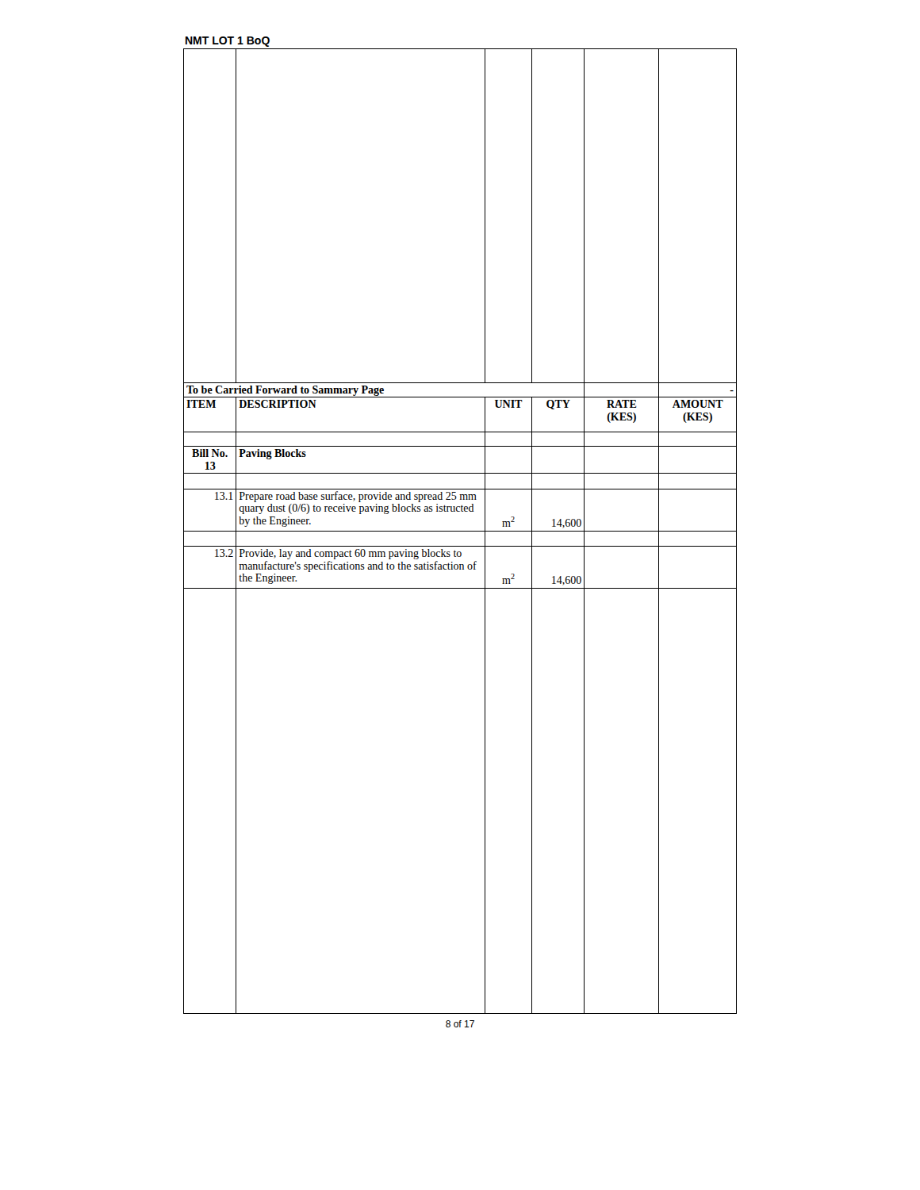NMT LOT 1 BoQ
| To be Carried Forward to Sammary Page | | - |
| ITEM | DESCRIPTION | UNIT | QTY | RATE (KES) | AMOUNT (KES) |
| Bill No. 13 | Paving Blocks | | | | |
| 13.1 | Prepare road base surface, provide and spread 25 mm quary dust (0/6) to receive paving blocks as istructed by the Engineer. | m 2 | 14,600 | | |
| 13.2 | Provide, lay and compact 60 mm paving blocks to manufacture's specifications and to the satisfaction of the Engineer. | m 2 | 14,600 | | |
8 of 17